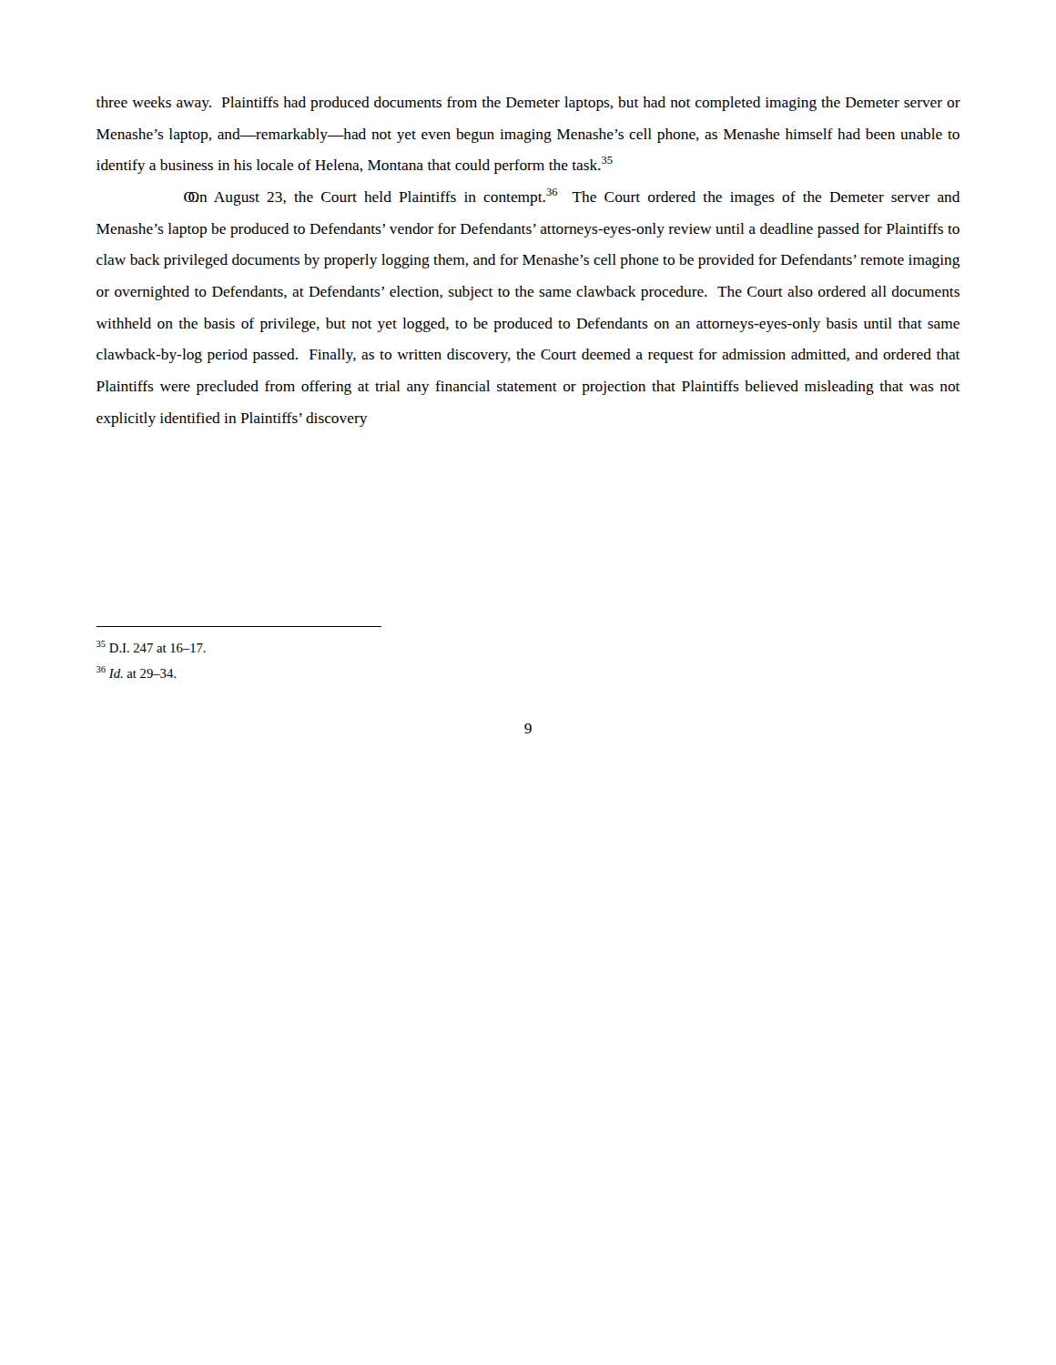three weeks away. Plaintiffs had produced documents from the Demeter laptops, but had not completed imaging the Demeter server or Menashe’s laptop, and—remarkably—had not yet even begun imaging Menashe’s cell phone, as Menashe himself had been unable to identify a business in his locale of Helena, Montana that could perform the task.35
O. On August 23, the Court held Plaintiffs in contempt.36 The Court ordered the images of the Demeter server and Menashe’s laptop be produced to Defendants’ vendor for Defendants’ attorneys-eyes-only review until a deadline passed for Plaintiffs to claw back privileged documents by properly logging them, and for Menashe’s cell phone to be provided for Defendants’ remote imaging or overnighted to Defendants, at Defendants’ election, subject to the same clawback procedure. The Court also ordered all documents withheld on the basis of privilege, but not yet logged, to be produced to Defendants on an attorneys-eyes-only basis until that same clawback-by-log period passed. Finally, as to written discovery, the Court deemed a request for admission admitted, and ordered that Plaintiffs were precluded from offering at trial any financial statement or projection that Plaintiffs believed misleading that was not explicitly identified in Plaintiffs’ discovery
35 D.I. 247 at 16–17.
36 Id. at 29–34.
9